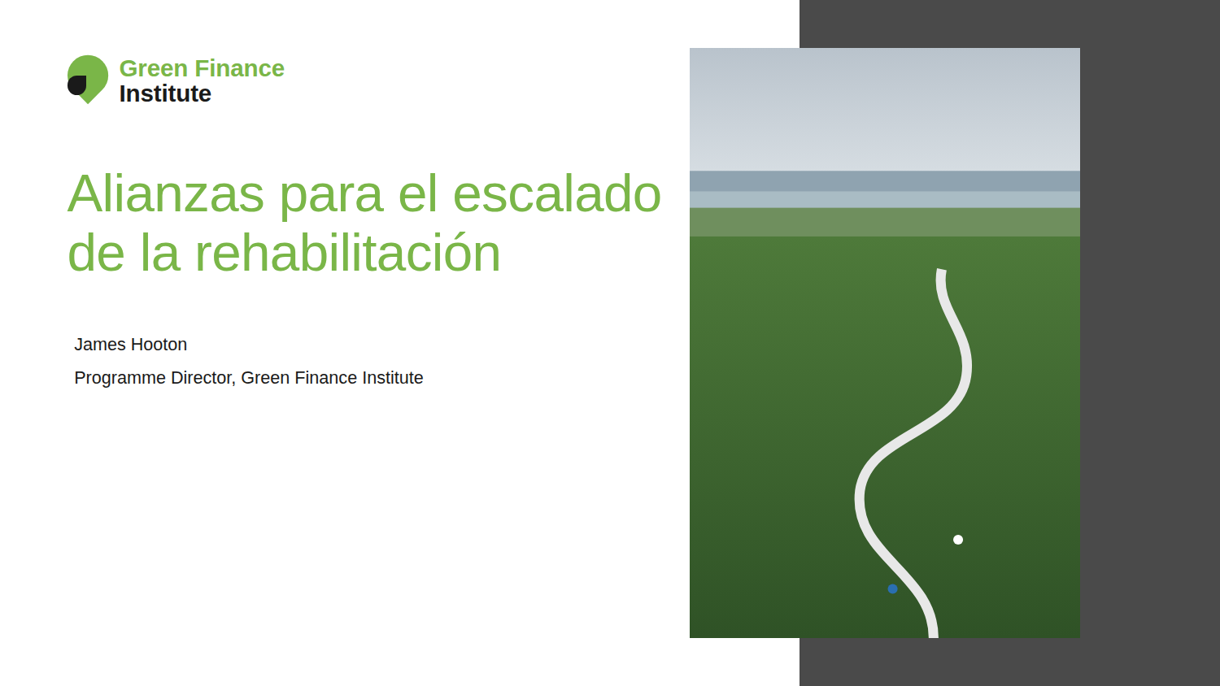Green Finance Institute
Alianzas para el escalado de la rehabilitación
James Hooton Programme Director, Green Finance Institute